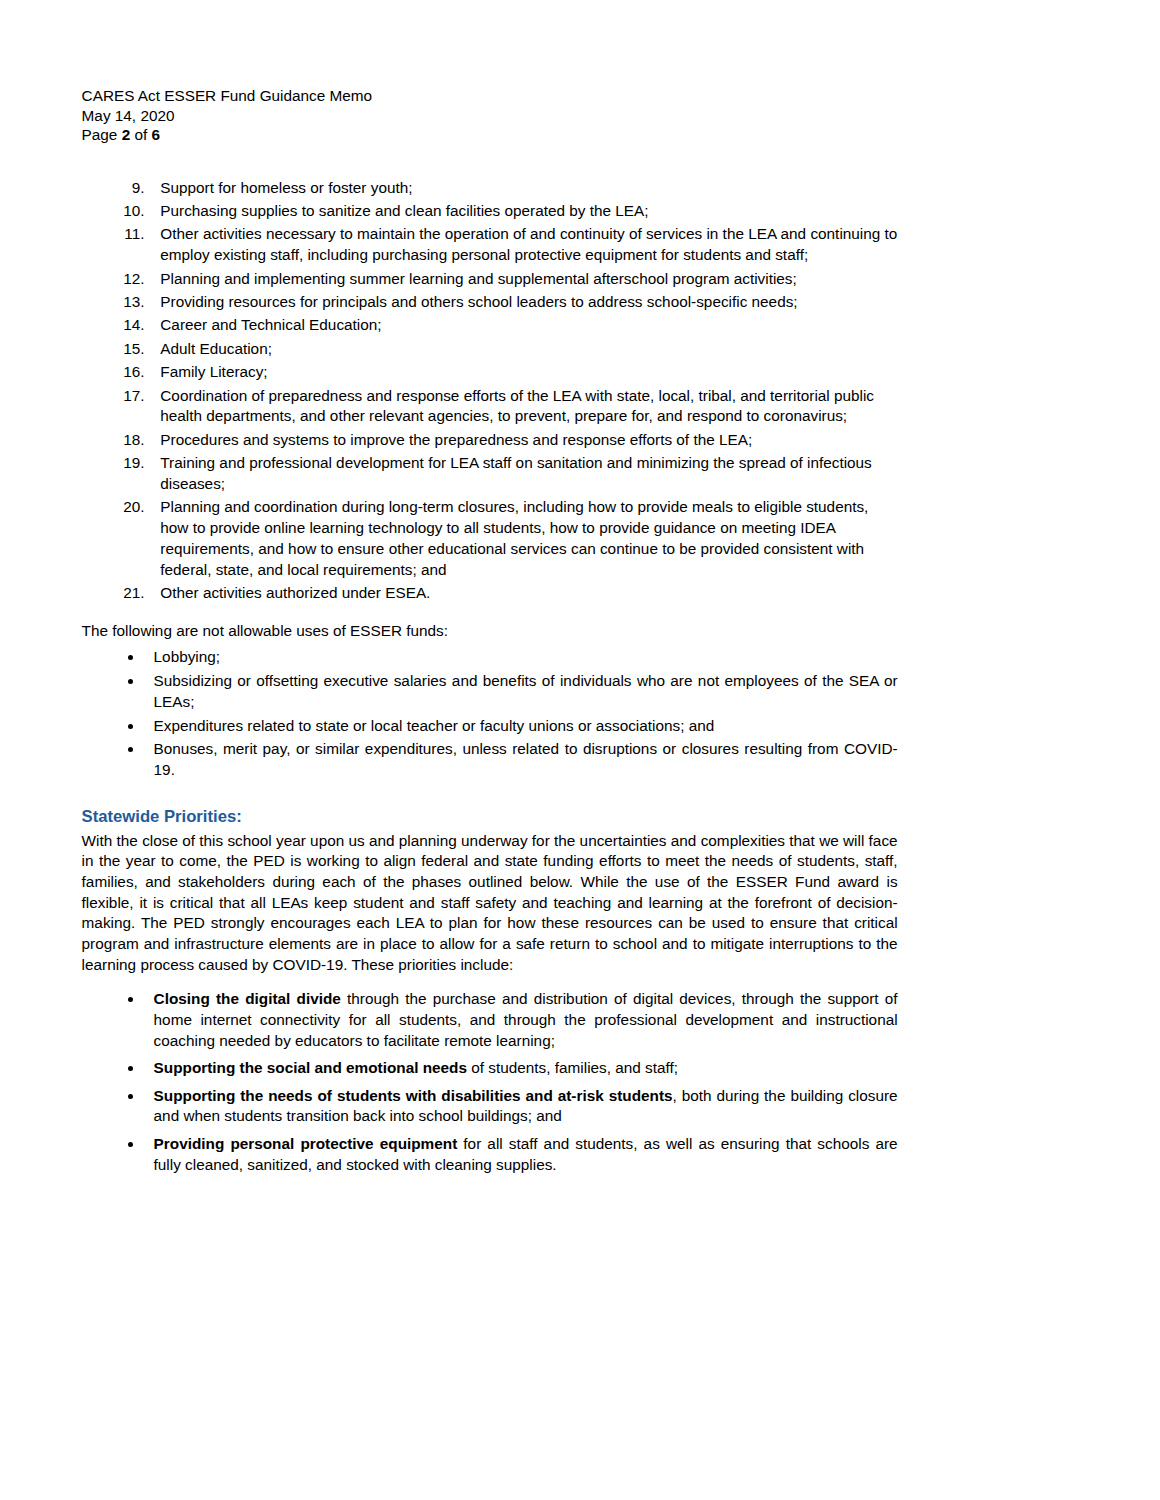CARES Act ESSER Fund Guidance Memo
May 14, 2020
Page 2 of 6
Support for homeless or foster youth;
Purchasing supplies to sanitize and clean facilities operated by the LEA;
Other activities necessary to maintain the operation of and continuity of services in the LEA and continuing to employ existing staff, including purchasing personal protective equipment for students and staff;
Planning and implementing summer learning and supplemental afterschool program activities;
Providing resources for principals and others school leaders to address school-specific needs;
Career and Technical Education;
Adult Education;
Family Literacy;
Coordination of preparedness and response efforts of the LEA with state, local, tribal, and territorial public health departments, and other relevant agencies, to prevent, prepare for, and respond to coronavirus;
Procedures and systems to improve the preparedness and response efforts of the LEA;
Training and professional development for LEA staff on sanitation and minimizing the spread of infectious diseases;
Planning and coordination during long-term closures, including how to provide meals to eligible students, how to provide online learning technology to all students, how to provide guidance on meeting IDEA requirements, and how to ensure other educational services can continue to be provided consistent with federal, state, and local requirements; and
Other activities authorized under ESEA.
The following are not allowable uses of ESSER funds:
Lobbying;
Subsidizing or offsetting executive salaries and benefits of individuals who are not employees of the SEA or LEAs;
Expenditures related to state or local teacher or faculty unions or associations; and
Bonuses, merit pay, or similar expenditures, unless related to disruptions or closures resulting from COVID-19.
Statewide Priorities:
With the close of this school year upon us and planning underway for the uncertainties and complexities that we will face in the year to come, the PED is working to align federal and state funding efforts to meet the needs of students, staff, families, and stakeholders during each of the phases outlined below. While the use of the ESSER Fund award is flexible, it is critical that all LEAs keep student and staff safety and teaching and learning at the forefront of decision-making. The PED strongly encourages each LEA to plan for how these resources can be used to ensure that critical program and infrastructure elements are in place to allow for a safe return to school and to mitigate interruptions to the learning process caused by COVID-19. These priorities include:
Closing the digital divide through the purchase and distribution of digital devices, through the support of home internet connectivity for all students, and through the professional development and instructional coaching needed by educators to facilitate remote learning;
Supporting the social and emotional needs of students, families, and staff;
Supporting the needs of students with disabilities and at-risk students, both during the building closure and when students transition back into school buildings; and
Providing personal protective equipment for all staff and students, as well as ensuring that schools are fully cleaned, sanitized, and stocked with cleaning supplies.